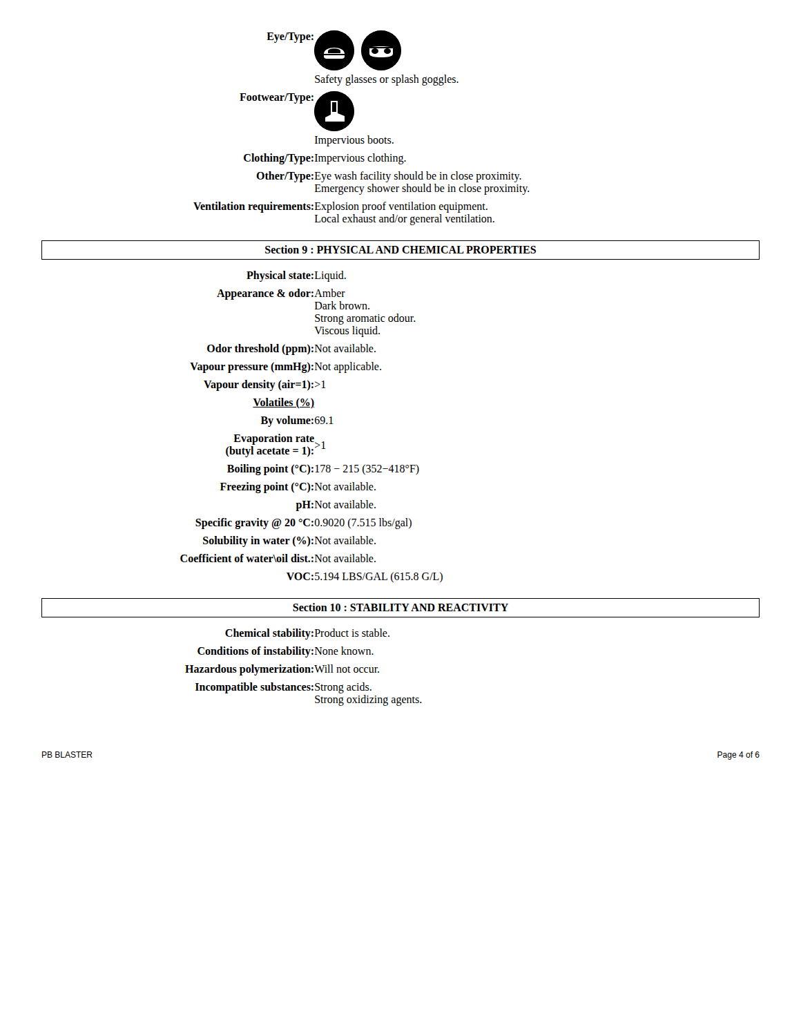| Eye/Type: | Safety glasses or splash goggles. |
| Footwear/Type: | Impervious boots. |
| Clothing/Type: | Impervious clothing. |
| Other/Type: | Eye wash facility should be in close proximity. Emergency shower should be in close proximity. |
| Ventilation requirements: | Explosion proof ventilation equipment. Local exhaust and/or general ventilation. |
Section 9 : PHYSICAL AND CHEMICAL PROPERTIES
| Physical state: | Liquid. |
| Appearance & odor: | Amber Dark brown. Strong aromatic odour. Viscous liquid. |
| Odor threshold (ppm): | Not available. |
| Vapour pressure (mmHg): | Not applicable. |
| Vapour density (air=1): | >1 |
| Volatiles (%) | |
| By volume: | 69.1 |
| Evaporation rate (butyl acetate = 1): | >1 |
| Boiling point (°C): | 178 − 215 (352−418°F) |
| Freezing point (°C): | Not available. |
| pH: | Not available. |
| Specific gravity @ 20 °C: | 0.9020 (7.515 lbs/gal) |
| Solubility in water (%): | Not available. |
| Coefficient of water\oil dist.: | Not available. |
| VOC: | 5.194 LBS/GAL (615.8 G/L) |
Section 10 : STABILITY AND REACTIVITY
| Chemical stability: | Product is stable. |
| Conditions of instability: | None known. |
| Hazardous polymerization: | Will not occur. |
| Incompatible substances: | Strong acids. Strong oxidizing agents. |
PB BLASTER Page 4 of 6